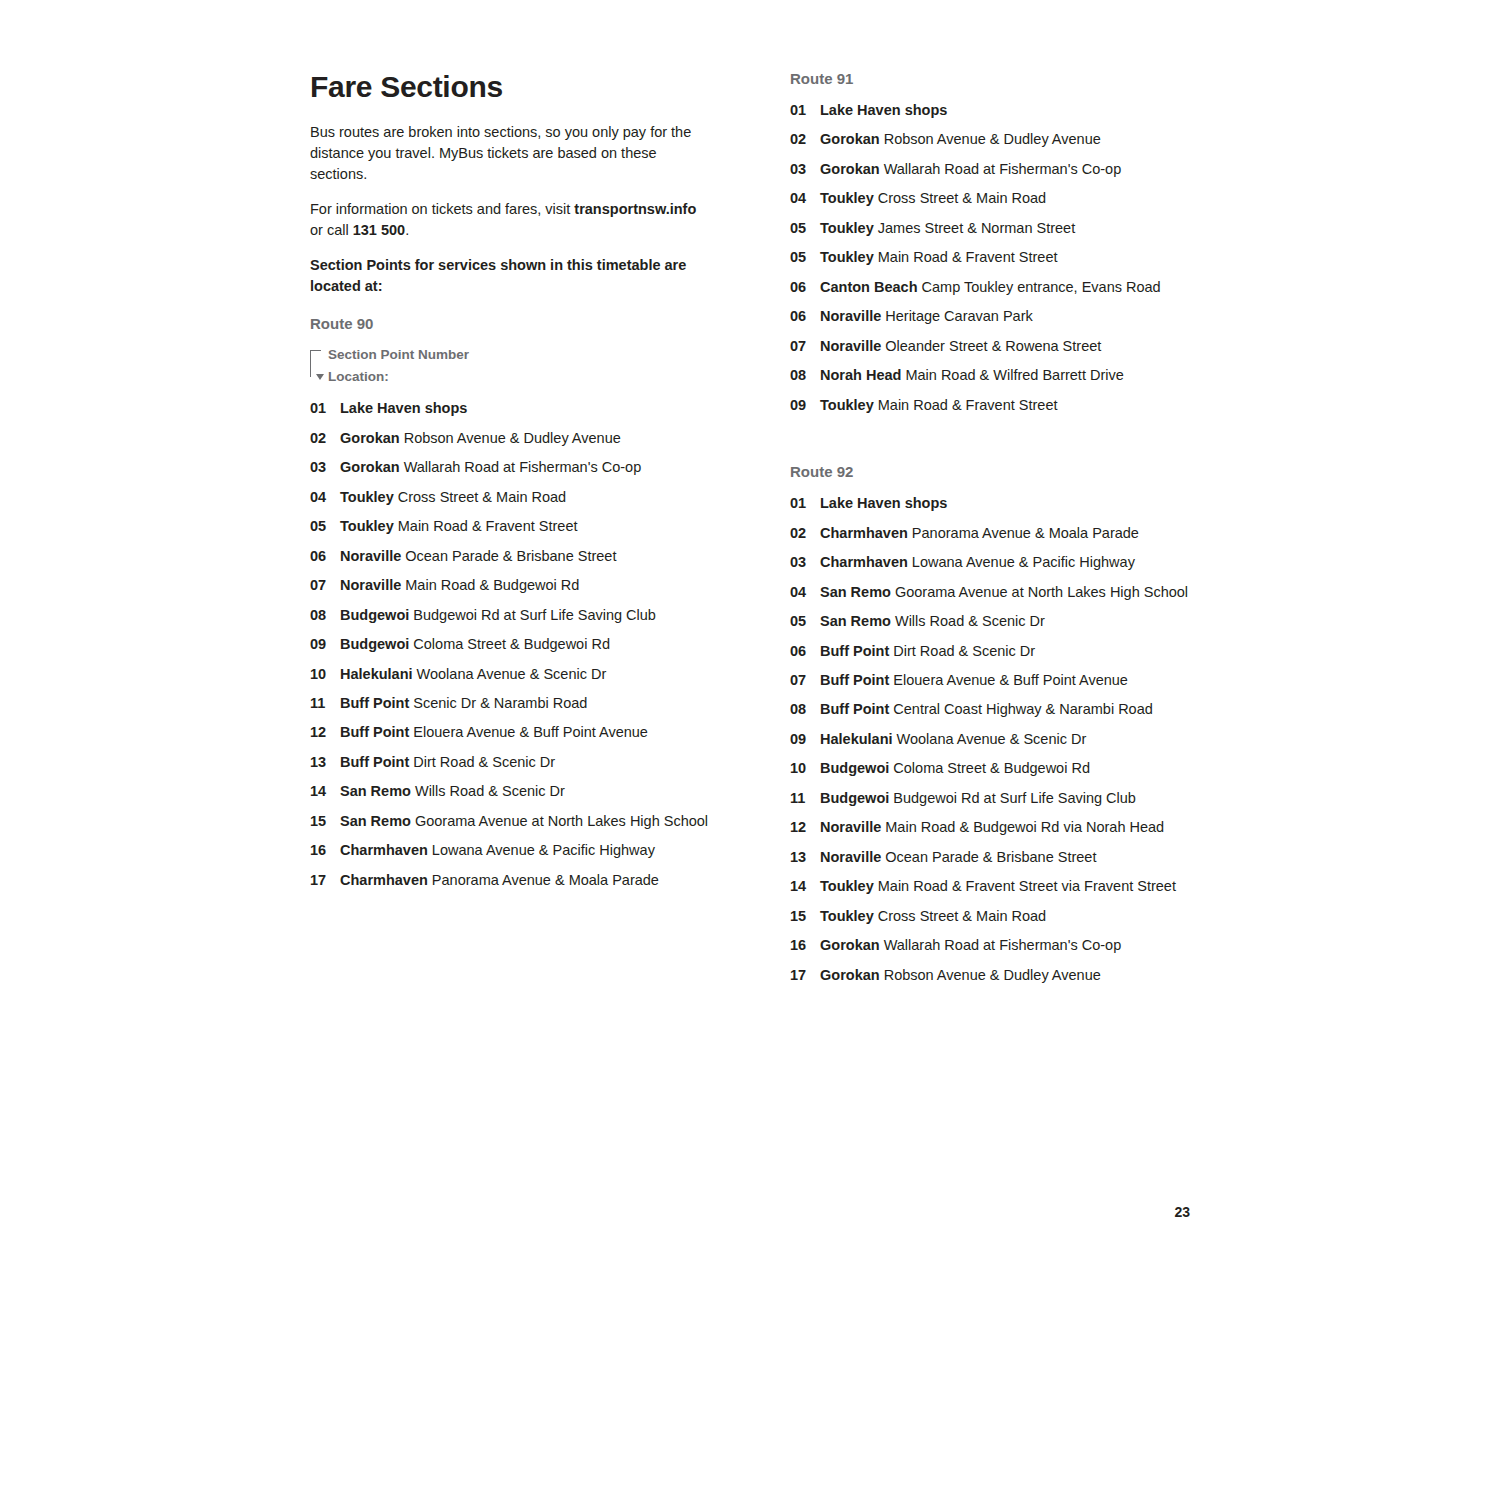Fare Sections
Bus routes are broken into sections, so you only pay for the distance you travel. MyBus tickets are based on these sections.
For information on tickets and fares, visit transportnsw.info or call 131 500.
Section Points for services shown in this timetable are located at:
Route 90
Section Point Number
Location:
01 Lake Haven shops
02 Gorokan Robson Avenue & Dudley Avenue
03 Gorokan Wallarah Road at Fisherman's Co-op
04 Toukley Cross Street & Main Road
05 Toukley Main Road & Fravent Street
06 Noraville Ocean Parade & Brisbane Street
07 Noraville Main Road & Budgewoi Rd
08 Budgewoi Budgewoi Rd at Surf Life Saving Club
09 Budgewoi Coloma Street & Budgewoi Rd
10 Halekulani Woolana Avenue & Scenic Dr
11 Buff Point Scenic Dr & Narambi Road
12 Buff Point Elouera Avenue & Buff Point Avenue
13 Buff Point Dirt Road & Scenic Dr
14 San Remo Wills Road & Scenic Dr
15 San Remo Goorama Avenue at North Lakes High School
16 Charmhaven Lowana Avenue & Pacific Highway
17 Charmhaven Panorama Avenue & Moala Parade
Route 91
01 Lake Haven shops
02 Gorokan Robson Avenue & Dudley Avenue
03 Gorokan Wallarah Road at Fisherman's Co-op
04 Toukley Cross Street & Main Road
05 Toukley James Street & Norman Street
05 Toukley Main Road & Fravent Street
06 Canton Beach Camp Toukley entrance, Evans Road
06 Noraville Heritage Caravan Park
07 Noraville Oleander Street & Rowena Street
08 Norah Head Main Road & Wilfred Barrett Drive
09 Toukley Main Road & Fravent Street
Route 92
01 Lake Haven shops
02 Charmhaven Panorama Avenue & Moala Parade
03 Charmhaven Lowana Avenue & Pacific Highway
04 San Remo Goorama Avenue at North Lakes High School
05 San Remo Wills Road & Scenic Dr
06 Buff Point Dirt Road & Scenic Dr
07 Buff Point Elouera Avenue & Buff Point Avenue
08 Buff Point Central Coast Highway & Narambi Road
09 Halekulani Woolana Avenue & Scenic Dr
10 Budgewoi Coloma Street & Budgewoi Rd
11 Budgewoi Budgewoi Rd at Surf Life Saving Club
12 Noraville Main Road & Budgewoi Rd via Norah Head
13 Noraville Ocean Parade & Brisbane Street
14 Toukley Main Road & Fravent Street via Fravent Street
15 Toukley Cross Street & Main Road
16 Gorokan Wallarah Road at Fisherman's Co-op
17 Gorokan Robson Avenue & Dudley Avenue
23